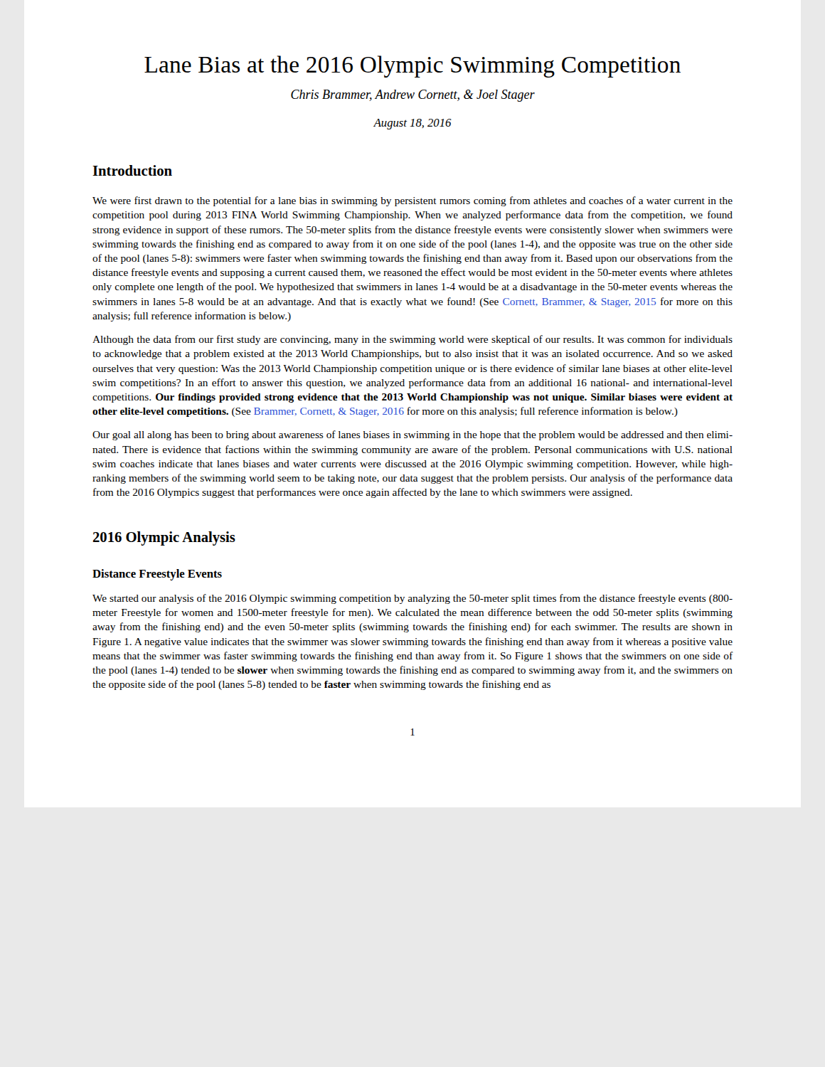Lane Bias at the 2016 Olympic Swimming Competition
Chris Brammer, Andrew Cornett, & Joel Stager
August 18, 2016
Introduction
We were first drawn to the potential for a lane bias in swimming by persistent rumors coming from athletes and coaches of a water current in the competition pool during 2013 FINA World Swimming Championship. When we analyzed performance data from the competition, we found strong evidence in support of these rumors. The 50-meter splits from the distance freestyle events were consistently slower when swimmers were swimming towards the finishing end as compared to away from it on one side of the pool (lanes 1-4), and the opposite was true on the other side of the pool (lanes 5-8): swimmers were faster when swimming towards the finishing end than away from it. Based upon our observations from the distance freestyle events and supposing a current caused them, we reasoned the effect would be most evident in the 50-meter events where athletes only complete one length of the pool. We hypothesized that swimmers in lanes 1-4 would be at a disadvantage in the 50-meter events whereas the swimmers in lanes 5-8 would be at an advantage. And that is exactly what we found! (See Cornett, Brammer, & Stager, 2015 for more on this analysis; full reference information is below.)
Although the data from our first study are convincing, many in the swimming world were skeptical of our results. It was common for individuals to acknowledge that a problem existed at the 2013 World Championships, but to also insist that it was an isolated occurrence. And so we asked ourselves that very question: Was the 2013 World Championship competition unique or is there evidence of similar lane biases at other elite-level swim competitions? In an effort to answer this question, we analyzed performance data from an additional 16 national- and international-level competitions. Our findings provided strong evidence that the 2013 World Championship was not unique. Similar biases were evident at other elite-level competitions. (See Brammer, Cornett, & Stager, 2016 for more on this analysis; full reference information is below.)
Our goal all along has been to bring about awareness of lanes biases in swimming in the hope that the problem would be addressed and then eliminated. There is evidence that factions within the swimming community are aware of the problem. Personal communications with U.S. national swim coaches indicate that lanes biases and water currents were discussed at the 2016 Olympic swimming competition. However, while high-ranking members of the swimming world seem to be taking note, our data suggest that the problem persists. Our analysis of the performance data from the 2016 Olympics suggest that performances were once again affected by the lane to which swimmers were assigned.
2016 Olympic Analysis
Distance Freestyle Events
We started our analysis of the 2016 Olympic swimming competition by analyzing the 50-meter split times from the distance freestyle events (800-meter Freestyle for women and 1500-meter freestyle for men). We calculated the mean difference between the odd 50-meter splits (swimming away from the finishing end) and the even 50-meter splits (swimming towards the finishing end) for each swimmer. The results are shown in Figure 1. A negative value indicates that the swimmer was slower swimming towards the finishing end than away from it whereas a positive value means that the swimmer was faster swimming towards the finishing end than away from it. So Figure 1 shows that the swimmers on one side of the pool (lanes 1-4) tended to be slower when swimming towards the finishing end as compared to swimming away from it, and the swimmers on the opposite side of the pool (lanes 5-8) tended to be faster when swimming towards the finishing end as
1